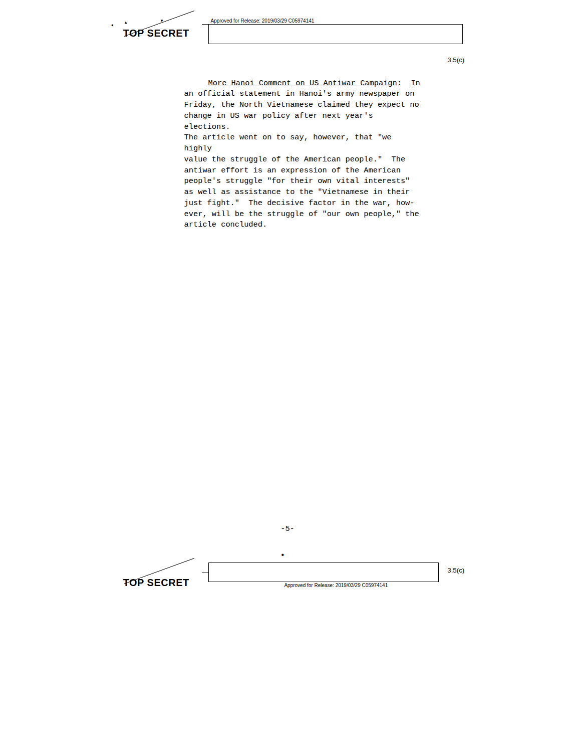• ▴ ▾
TOP SECRET
Approved for Release: 2019/03/29 C05974141
3.5(c)
More Hanoi Comment on US Antiwar Campaign: In an official statement in Hanoi's army newspaper on Friday, the North Vietnamese claimed they expect no change in US war policy after next year's elections. The article went on to say, however, that "we highly value the struggle of the American people." The antiwar effort is an expression of the American people's struggle "for their own vital interests" as well as assistance to the "Vietnamese in their just fight." The decisive factor in the war, how- ever, will be the struggle of "our own people," the article concluded.
-5-
•
TOP SECRET
Approved for Release: 2019/03/29 C05974141
3.5(c)